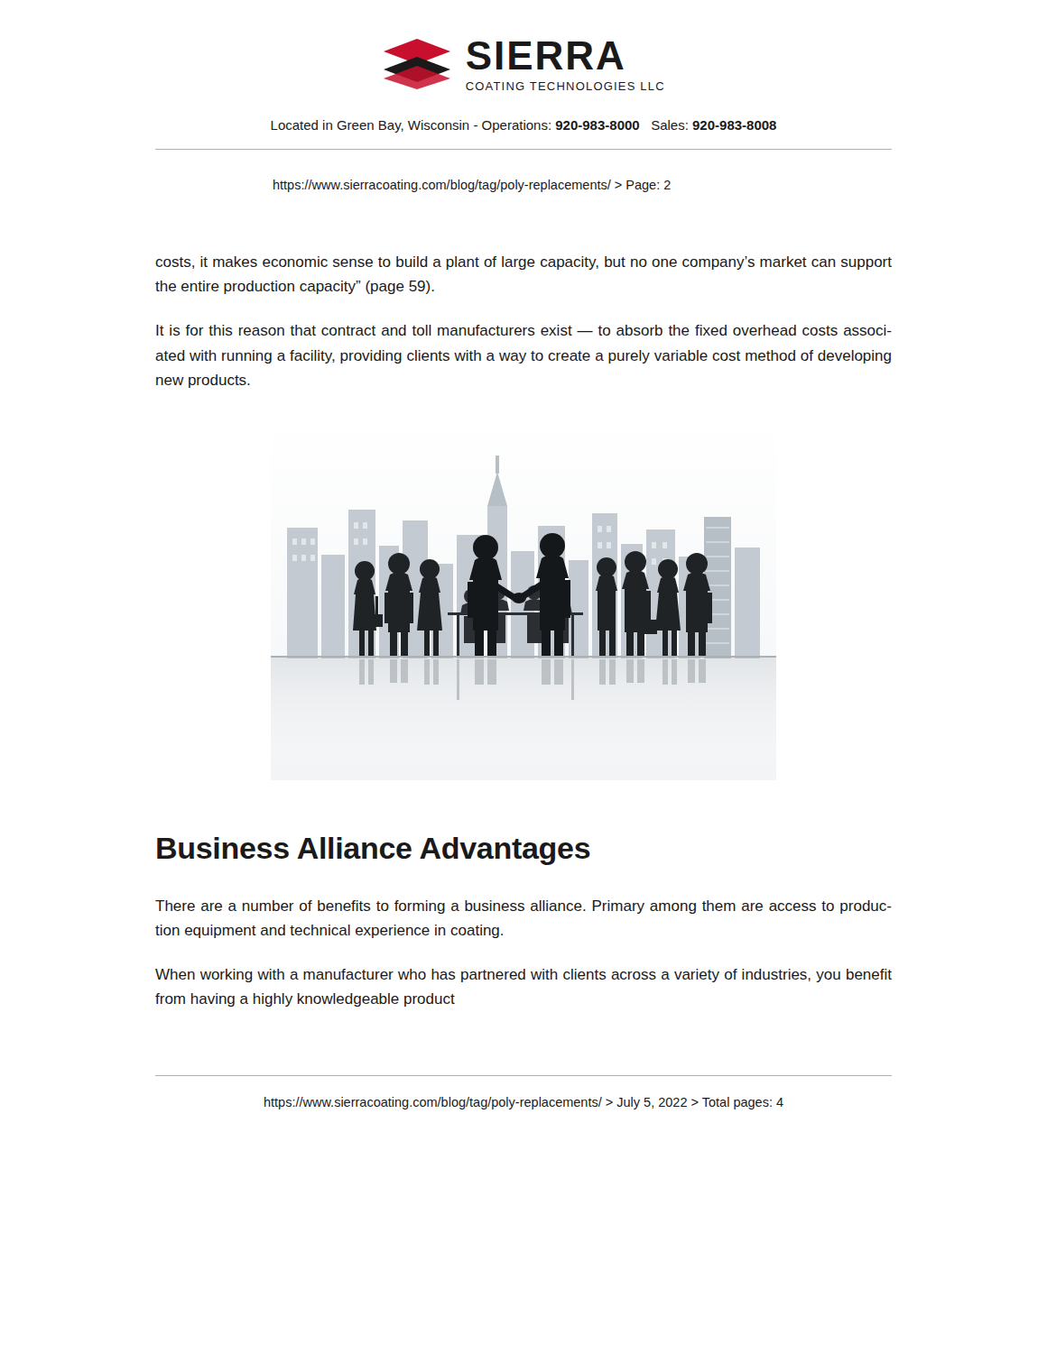SIERRA
COATING TECHNOLOGIES LLC
Located in Green Bay, Wisconsin - Operations: 920-983-8000 Sales: 920-983-8008
https://www.sierracoating.com/blog/tag/poly-replacements/ > Page: 2
costs, it makes economic sense to build a plant of large capacity, but no one company’s market can support the entire production capacity” (page 59).
It is for this reason that contract and toll manufacturers exist — to absorb the fixed overhead costs associated with running a facility, providing clients with a way to create a purely variable cost method of developing new products.
Business Alliance Advantages
There are a number of benefits to forming a business alliance. Primary among them are access to production equipment and technical experience in coating.
When working with a manufacturer who has partnered with clients across a variety of industries, you benefit from having a highly knowledgeable product
https://www.sierracoating.com/blog/tag/poly-replacements/ > July 5, 2022 > Total pages: 4